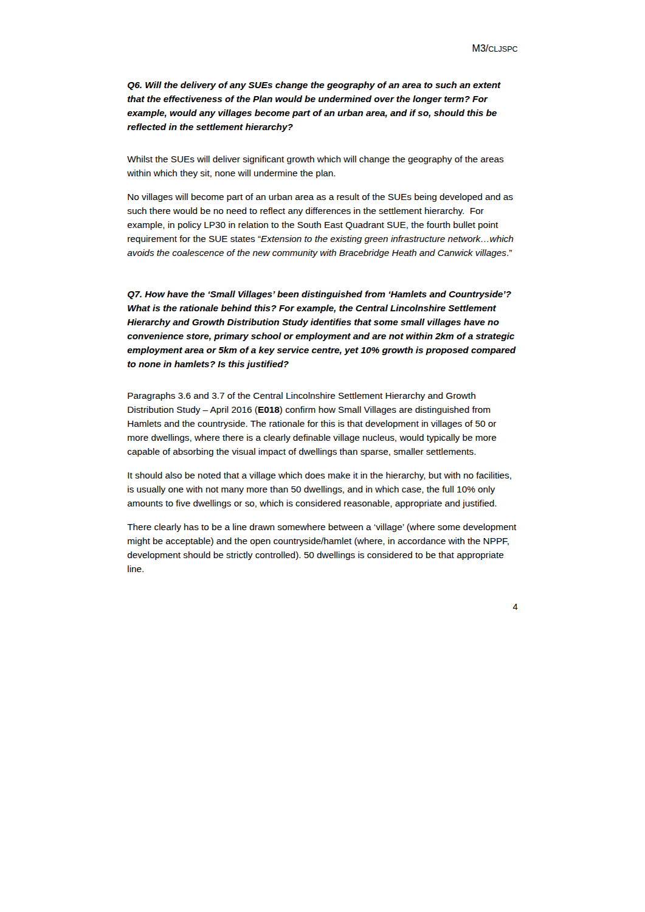M3/CLJSPC
Q6. Will the delivery of any SUEs change the geography of an area to such an extent that the effectiveness of the Plan would be undermined over the longer term? For example, would any villages become part of an urban area, and if so, should this be reflected in the settlement hierarchy?
Whilst the SUEs will deliver significant growth which will change the geography of the areas within which they sit, none will undermine the plan.
No villages will become part of an urban area as a result of the SUEs being developed and as such there would be no need to reflect any differences in the settlement hierarchy. For example, in policy LP30 in relation to the South East Quadrant SUE, the fourth bullet point requirement for the SUE states “Extension to the existing green infrastructure network…which avoids the coalescence of the new community with Bracebridge Heath and Canwick villages.”
Q7. How have the ‘Small Villages’ been distinguished from ‘Hamlets and Countryside’? What is the rationale behind this? For example, the Central Lincolnshire Settlement Hierarchy and Growth Distribution Study identifies that some small villages have no convenience store, primary school or employment and are not within 2km of a strategic employment area or 5km of a key service centre, yet 10% growth is proposed compared to none in hamlets? Is this justified?
Paragraphs 3.6 and 3.7 of the Central Lincolnshire Settlement Hierarchy and Growth Distribution Study – April 2016 (E018) confirm how Small Villages are distinguished from Hamlets and the countryside. The rationale for this is that development in villages of 50 or more dwellings, where there is a clearly definable village nucleus, would typically be more capable of absorbing the visual impact of dwellings than sparse, smaller settlements.
It should also be noted that a village which does make it in the hierarchy, but with no facilities, is usually one with not many more than 50 dwellings, and in which case, the full 10% only amounts to five dwellings or so, which is considered reasonable, appropriate and justified.
There clearly has to be a line drawn somewhere between a ‘village’ (where some development might be acceptable) and the open countryside/hamlet (where, in accordance with the NPPF, development should be strictly controlled). 50 dwellings is considered to be that appropriate line.
4